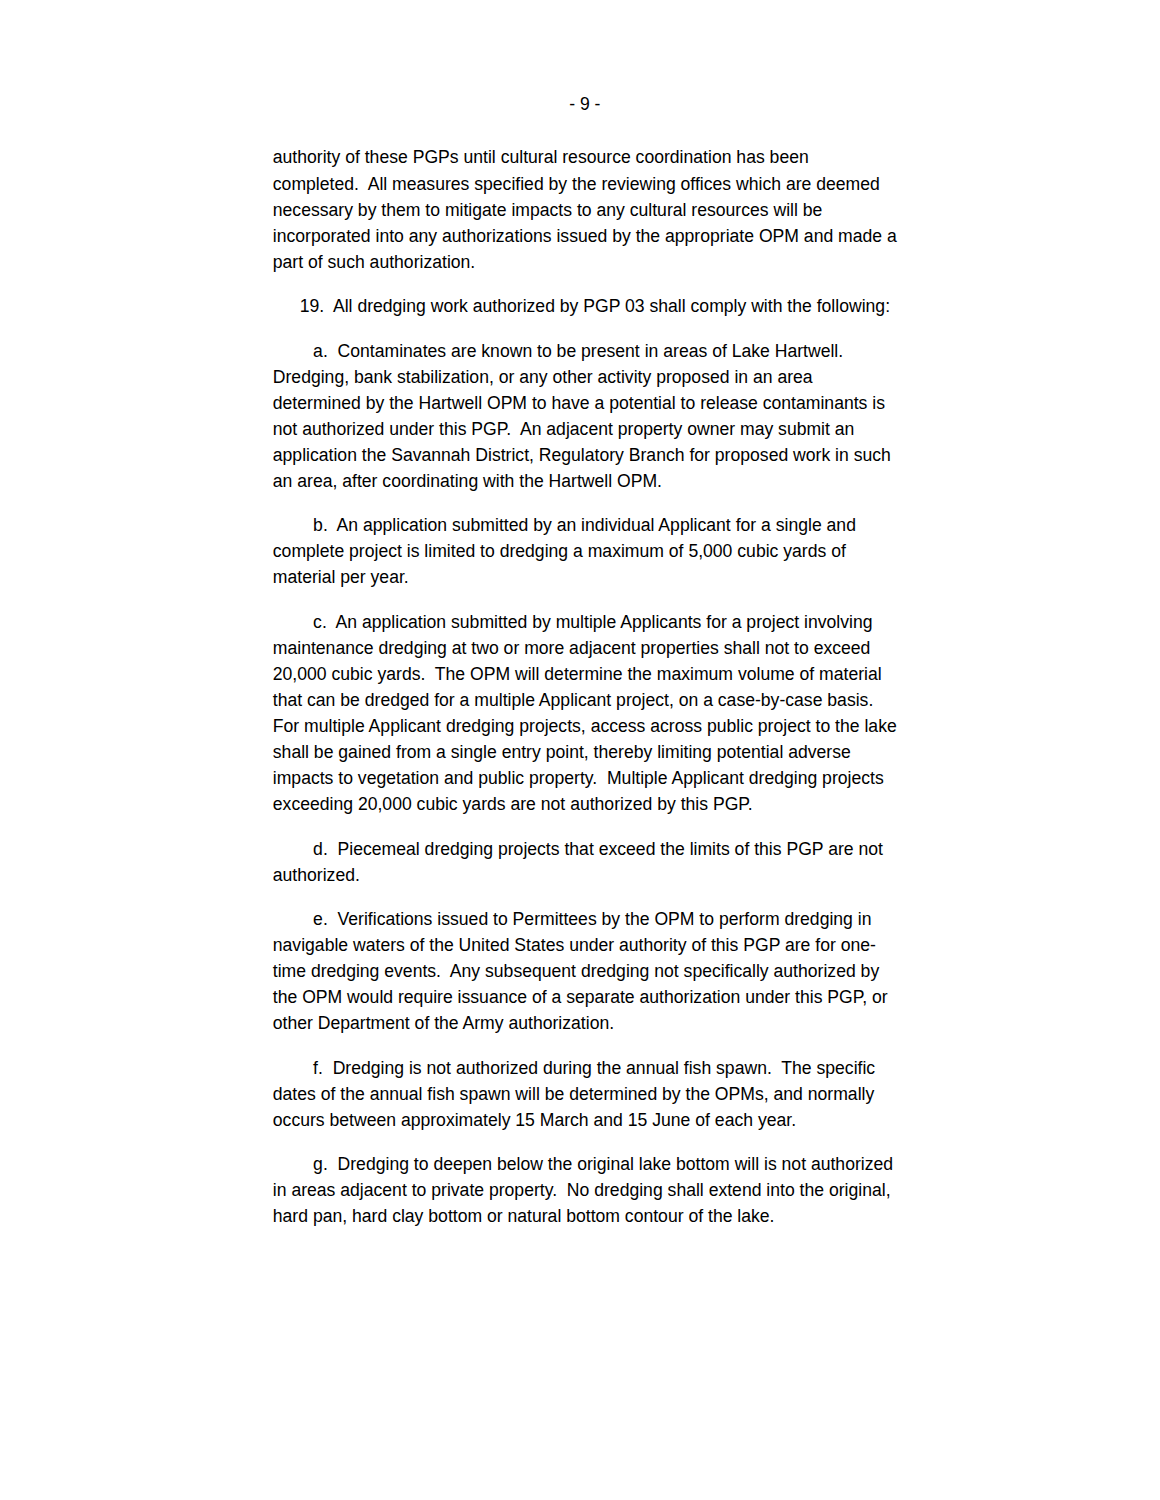- 9 -
authority of these PGPs until cultural resource coordination has been completed. All measures specified by the reviewing offices which are deemed necessary by them to mitigate impacts to any cultural resources will be incorporated into any authorizations issued by the appropriate OPM and made a part of such authorization.
19. All dredging work authorized by PGP 03 shall comply with the following:
a. Contaminates are known to be present in areas of Lake Hartwell. Dredging, bank stabilization, or any other activity proposed in an area determined by the Hartwell OPM to have a potential to release contaminants is not authorized under this PGP. An adjacent property owner may submit an application the Savannah District, Regulatory Branch for proposed work in such an area, after coordinating with the Hartwell OPM.
b. An application submitted by an individual Applicant for a single and complete project is limited to dredging a maximum of 5,000 cubic yards of material per year.
c. An application submitted by multiple Applicants for a project involving maintenance dredging at two or more adjacent properties shall not to exceed 20,000 cubic yards. The OPM will determine the maximum volume of material that can be dredged for a multiple Applicant project, on a case-by-case basis. For multiple Applicant dredging projects, access across public project to the lake shall be gained from a single entry point, thereby limiting potential adverse impacts to vegetation and public property. Multiple Applicant dredging projects exceeding 20,000 cubic yards are not authorized by this PGP.
d. Piecemeal dredging projects that exceed the limits of this PGP are not authorized.
e. Verifications issued to Permittees by the OPM to perform dredging in navigable waters of the United States under authority of this PGP are for one-time dredging events. Any subsequent dredging not specifically authorized by the OPM would require issuance of a separate authorization under this PGP, or other Department of the Army authorization.
f. Dredging is not authorized during the annual fish spawn. The specific dates of the annual fish spawn will be determined by the OPMs, and normally occurs between approximately 15 March and 15 June of each year.
g. Dredging to deepen below the original lake bottom will is not authorized in areas adjacent to private property. No dredging shall extend into the original, hard pan, hard clay bottom or natural bottom contour of the lake.